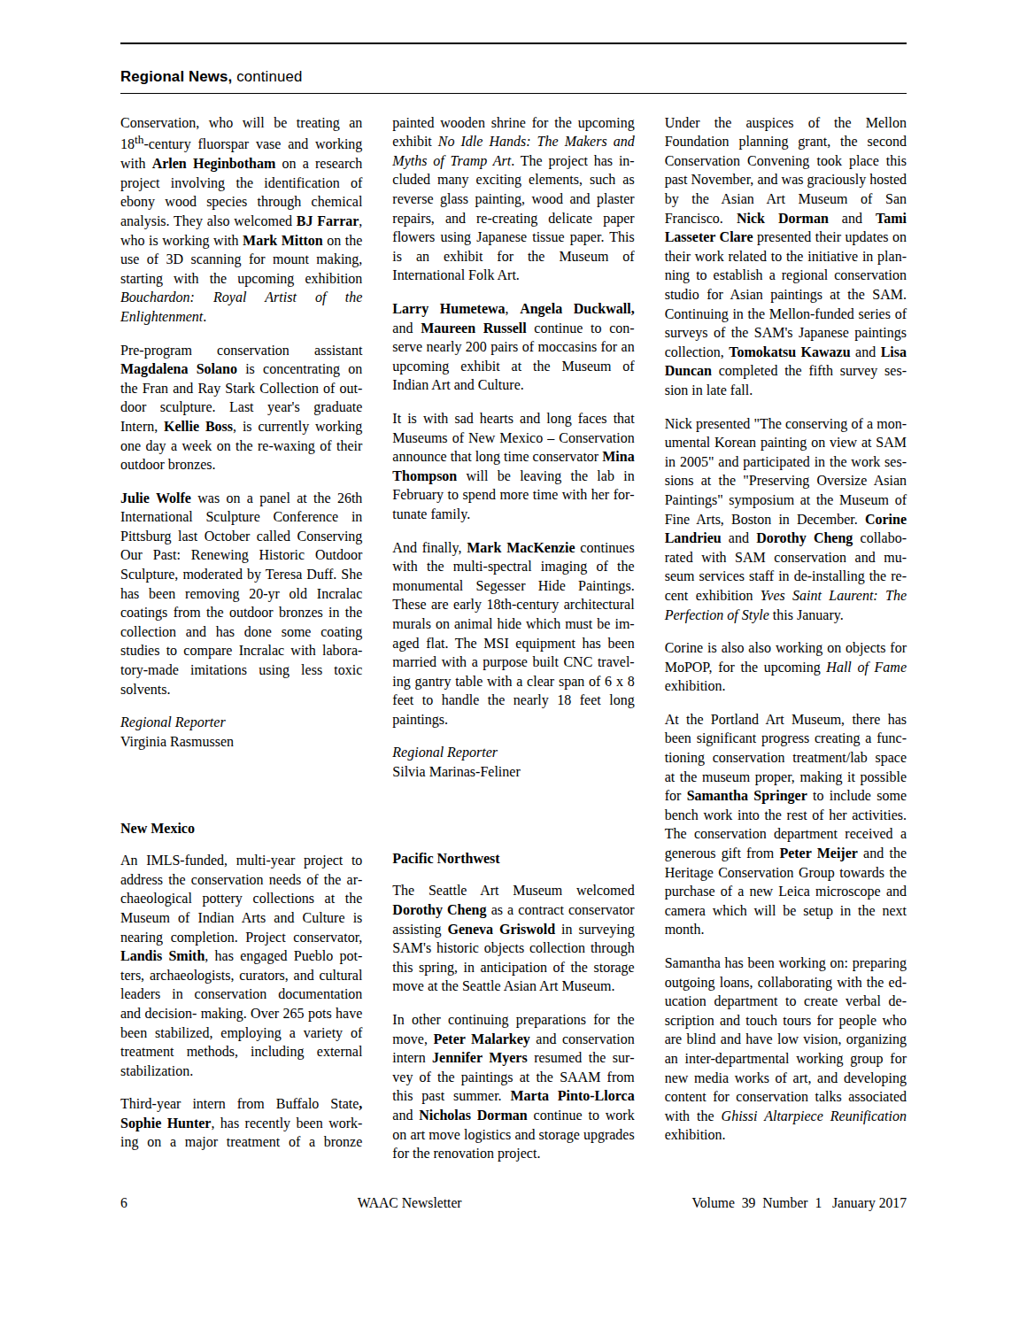Regional News, continued
Conservation, who will be treating an 18th-century fluorspar vase and working with Arlen Heginbotham on a research project involving the identification of ebony wood species through chemical analysis. They also welcomed BJ Farrar, who is working with Mark Mitton on the use of 3D scanning for mount making, starting with the upcoming exhibition Bouchardon: Royal Artist of the Enlightenment.
Pre-program conservation assistant Magdalena Solano is concentrating on the Fran and Ray Stark Collection of outdoor sculpture. Last year's graduate Intern, Kellie Boss, is currently working one day a week on the re-waxing of their outdoor bronzes.
Julie Wolfe was on a panel at the 26th International Sculpture Conference in Pittsburg last October called Conserving Our Past: Renewing Historic Outdoor Sculpture, moderated by Teresa Duff. She has been removing 20-yr old Incralac coatings from the outdoor bronzes in the collection and has done some coating studies to compare Incralac with laboratory-made imitations using less toxic solvents.
Regional Reporter Virginia Rasmussen
New Mexico
An IMLS-funded, multi-year project to address the conservation needs of the archaeological pottery collections at the Museum of Indian Arts and Culture is nearing completion. Project conservator, Landis Smith, has engaged Pueblo potters, archaeologists, curators, and cultural leaders in conservation documentation and decision- making. Over 265 pots have been stabilized, employing a variety of treatment methods, including external stabilization.
Third-year intern from Buffalo State, Sophie Hunter, has recently been working on a major treatment of a bronze painted wooden shrine for the upcoming exhibit No Idle Hands: The Makers and Myths of Tramp Art. The project has included many exciting elements, such as reverse glass painting, wood and plaster repairs, and re-creating delicate paper flowers using Japanese tissue paper. This is an exhibit for the Museum of International Folk Art.
Larry Humetewa, Angela Duckwall, and Maureen Russell continue to conserve nearly 200 pairs of moccasins for an upcoming exhibit at the Museum of Indian Art and Culture.
It is with sad hearts and long faces that Museums of New Mexico – Conservation announce that long time conservator Mina Thompson will be leaving the lab in February to spend more time with her fortunate family.
And finally, Mark MacKenzie continues with the multi-spectral imaging of the monumental Segesser Hide Paintings. These are early 18th-century architectural murals on animal hide which must be imaged flat. The MSI equipment has been married with a purpose built CNC traveling gantry table with a clear span of 6 x 8 feet to handle the nearly 18 feet long paintings.
Regional Reporter Silvia Marinas-Feliner
Pacific Northwest
The Seattle Art Museum welcomed Dorothy Cheng as a contract conservator assisting Geneva Griswold in surveying SAM's historic objects collection through this spring, in anticipation of the storage move at the Seattle Asian Art Museum.
In other continuing preparations for the move, Peter Malarkey and conservation intern Jennifer Myers resumed the survey of the paintings at the SAAM from this past summer. Marta Pinto-Llorca and Nicholas Dorman continue to work on art move logistics and storage upgrades for the renovation project.
Under the auspices of the Mellon Foundation planning grant, the second Conservation Convening took place this past November, and was graciously hosted by the Asian Art Museum of San Francisco. Nick Dorman and Tami Lasseter Clare presented their updates on their work related to the initiative in planning to establish a regional conservation studio for Asian paintings at the SAM. Continuing in the Mellon-funded series of surveys of the SAM's Japanese paintings collection, Tomokatsu Kawazu and Lisa Duncan completed the fifth survey session in late fall.
Nick presented "The conserving of a monumental Korean painting on view at SAM in 2005" and participated in the work sessions at the "Preserving Oversize Asian Paintings" symposium at the Museum of Fine Arts, Boston in December. Corine Landrieu and Dorothy Cheng collaborated with SAM conservation and museum services staff in de-installing the recent exhibition Yves Saint Laurent: The Perfection of Style this January.
Corine is also also working on objects for MoPOP, for the upcoming Hall of Fame exhibition.
At the Portland Art Museum, there has been significant progress creating a functioning conservation treatment/lab space at the museum proper, making it possible for Samantha Springer to include some bench work into the rest of her activities. The conservation department received a generous gift from Peter Meijer and the Heritage Conservation Group towards the purchase of a new Leica microscope and camera which will be setup in the next month.
Samantha has been working on: preparing outgoing loans, collaborating with the education department to create verbal description and touch tours for people who are blind and have low vision, organizing an inter-departmental working group for new media works of art, and developing content for conservation talks associated with the Ghissi Altarpiece Reunification exhibition.
6 WAAC Newsletter Volume 39 Number 1 January 2017